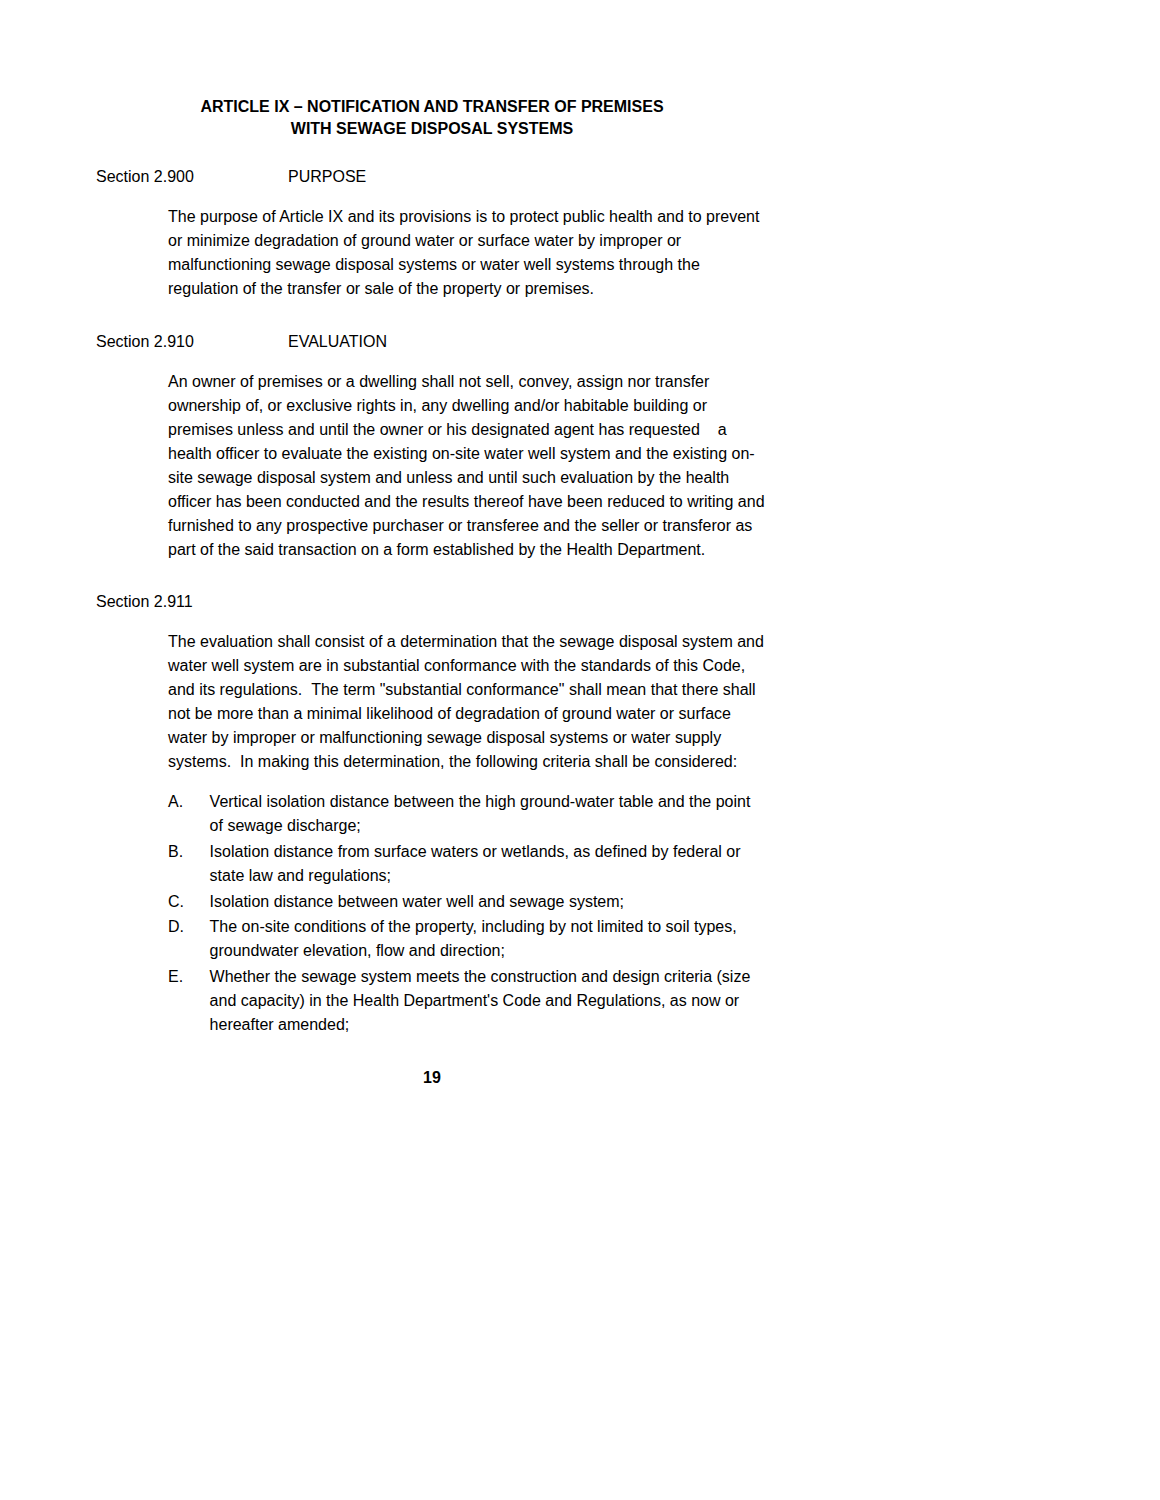ARTICLE IX – NOTIFICATION AND TRANSFER OF PREMISES
WITH SEWAGE DISPOSAL SYSTEMS
Section 2.900 PURPOSE
The purpose of Article IX and its provisions is to protect public health and to prevent or minimize degradation of ground water or surface water by improper or malfunctioning sewage disposal systems or water well systems through the regulation of the transfer or sale of the property or premises.
Section 2.910 EVALUATION
An owner of premises or a dwelling shall not sell, convey, assign nor transfer ownership of, or exclusive rights in, any dwelling and/or habitable building or premises unless and until the owner or his designated agent has requested a health officer to evaluate the existing on-site water well system and the existing on-site sewage disposal system and unless and until such evaluation by the health officer has been conducted and the results thereof have been reduced to writing and furnished to any prospective purchaser or transferee and the seller or transferor as part of the said transaction on a form established by the Health Department.
Section 2.911
The evaluation shall consist of a determination that the sewage disposal system and water well system are in substantial conformance with the standards of this Code, and its regulations. The term "substantial conformance" shall mean that there shall not be more than a minimal likelihood of degradation of ground water or surface water by improper or malfunctioning sewage disposal systems or water supply systems. In making this determination, the following criteria shall be considered:
A. Vertical isolation distance between the high ground-water table and the point of sewage discharge;
B. Isolation distance from surface waters or wetlands, as defined by federal or state law and regulations;
C. Isolation distance between water well and sewage system;
D. The on-site conditions of the property, including by not limited to soil types, groundwater elevation, flow and direction;
E. Whether the sewage system meets the construction and design criteria (size and capacity) in the Health Department's Code and Regulations, as now or hereafter amended;
19